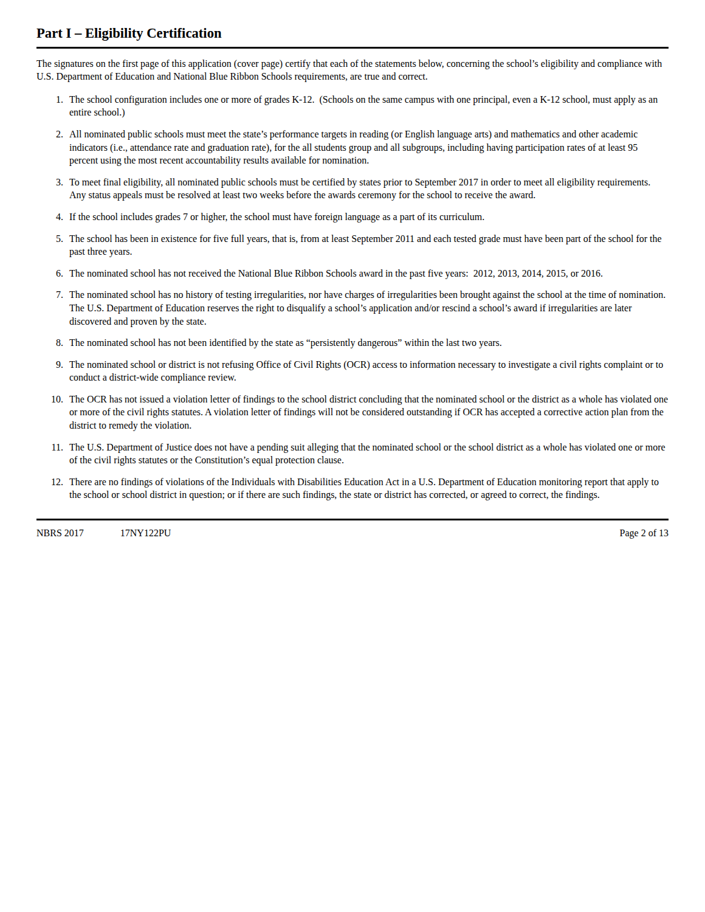Part I – Eligibility Certification
The signatures on the first page of this application (cover page) certify that each of the statements below, concerning the school’s eligibility and compliance with U.S. Department of Education and National Blue Ribbon Schools requirements, are true and correct.
The school configuration includes one or more of grades K-12. (Schools on the same campus with one principal, even a K-12 school, must apply as an entire school.)
All nominated public schools must meet the state’s performance targets in reading (or English language arts) and mathematics and other academic indicators (i.e., attendance rate and graduation rate), for the all students group and all subgroups, including having participation rates of at least 95 percent using the most recent accountability results available for nomination.
To meet final eligibility, all nominated public schools must be certified by states prior to September 2017 in order to meet all eligibility requirements. Any status appeals must be resolved at least two weeks before the awards ceremony for the school to receive the award.
If the school includes grades 7 or higher, the school must have foreign language as a part of its curriculum.
The school has been in existence for five full years, that is, from at least September 2011 and each tested grade must have been part of the school for the past three years.
The nominated school has not received the National Blue Ribbon Schools award in the past five years: 2012, 2013, 2014, 2015, or 2016.
The nominated school has no history of testing irregularities, nor have charges of irregularities been brought against the school at the time of nomination. The U.S. Department of Education reserves the right to disqualify a school’s application and/or rescind a school’s award if irregularities are later discovered and proven by the state.
The nominated school has not been identified by the state as “persistently dangerous” within the last two years.
The nominated school or district is not refusing Office of Civil Rights (OCR) access to information necessary to investigate a civil rights complaint or to conduct a district-wide compliance review.
The OCR has not issued a violation letter of findings to the school district concluding that the nominated school or the district as a whole has violated one or more of the civil rights statutes. A violation letter of findings will not be considered outstanding if OCR has accepted a corrective action plan from the district to remedy the violation.
The U.S. Department of Justice does not have a pending suit alleging that the nominated school or the school district as a whole has violated one or more of the civil rights statutes or the Constitution’s equal protection clause.
There are no findings of violations of the Individuals with Disabilities Education Act in a U.S. Department of Education monitoring report that apply to the school or school district in question; or if there are such findings, the state or district has corrected, or agreed to correct, the findings.
NBRS 2017 17NY122PU Page 2 of 13